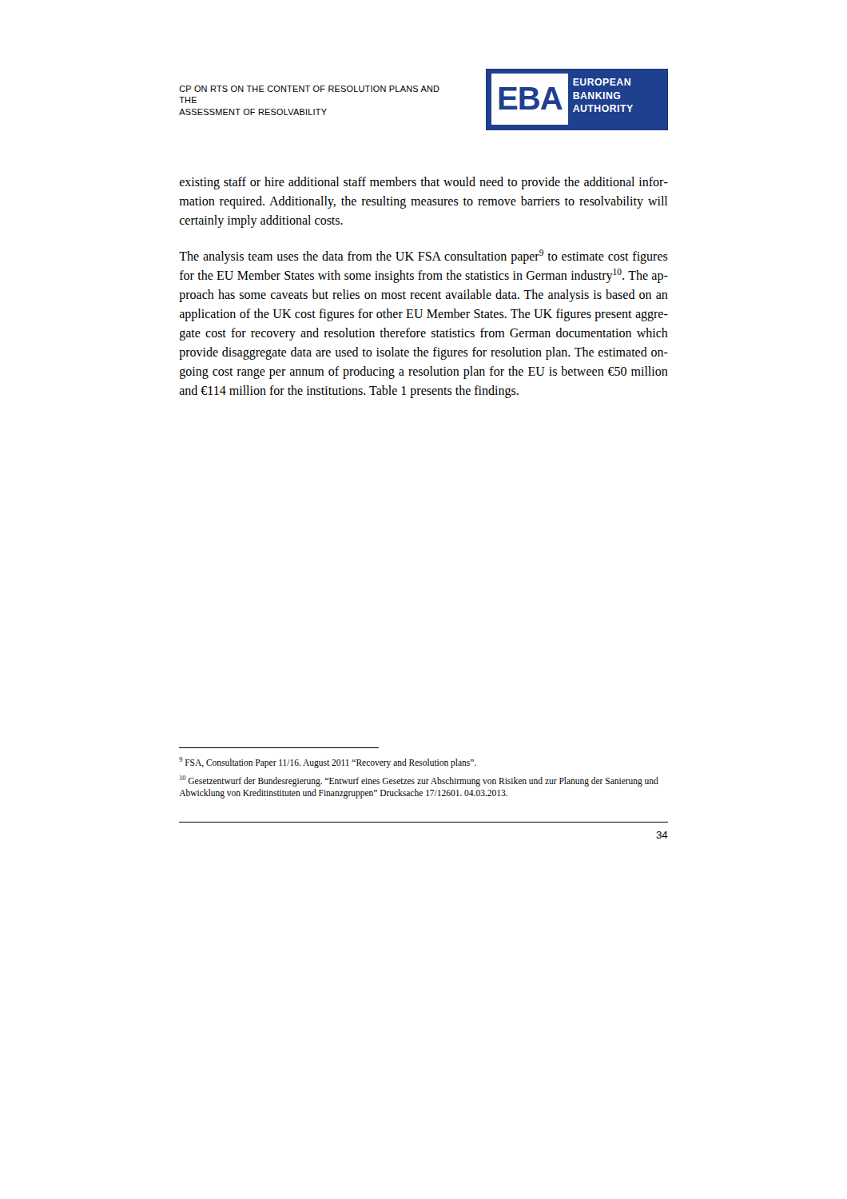CP on RTS on the content of resolution plans and the
assessment of resolvability
EBA
EUROPEAN
BANKING
AUTHORITY
existing staff or hire additional staff members that would need to provide the additional information required. Additionally, the resulting measures to remove barriers to resolvability will certainly imply additional costs.
The analysis team uses the data from the UK FSA consultation paper9 to estimate cost figures for the EU Member States with some insights from the statistics in German industry10. The approach has some caveats but relies on most recent available data. The analysis is based on an application of the UK cost figures for other EU Member States. The UK figures present aggregate cost for recovery and resolution therefore statistics from German documentation which provide disaggregate data are used to isolate the figures for resolution plan. The estimated ongoing cost range per annum of producing a resolution plan for the EU is between €50 million and €114 million for the institutions. Table 1 presents the findings.
9 FSA, Consultation Paper 11/16. August 2011 “Recovery and Resolution plans”.
10 Gesetzentwurf der Bundesregierung. “Entwurf eines Gesetzes zur Abschirmung von Risiken und zur Planung der Sanierung und Abwicklung von Kreditinstituten und Finanzgruppen” Drucksache 17/12601. 04.03.2013.
34